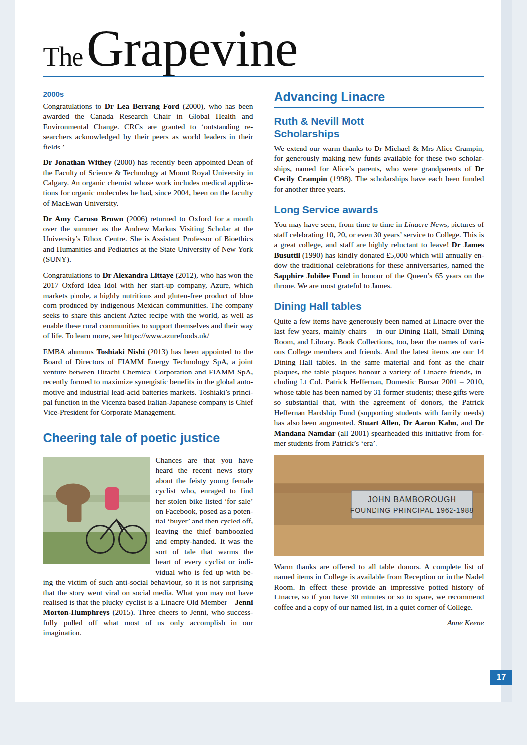The Grapevine
2000s
Congratulations to Dr Lea Berrang Ford (2000), who has been awarded the Canada Research Chair in Global Health and Environmental Change. CRCs are granted to ‘outstanding researchers acknowledged by their peers as world leaders in their fields.’
Dr Jonathan Withey (2000) has recently been appointed Dean of the Faculty of Science & Technology at Mount Royal University in Calgary. An organic chemist whose work includes medical applications for organic molecules he had, since 2004, been on the faculty of MacEwan University.
Dr Amy Caruso Brown (2006) returned to Oxford for a month over the summer as the Andrew Markus Visiting Scholar at the University’s Ethox Centre. She is Assistant Professor of Bioethics and Humanities and Pediatrics at the State University of New York (SUNY).
Congratulations to Dr Alexandra Littaye (2012), who has won the 2017 Oxford Idea Idol with her start-up company, Azure, which markets pinole, a highly nutritious and gluten-free product of blue corn produced by indigenous Mexican communities. The company seeks to share this ancient Aztec recipe with the world, as well as enable these rural communities to support themselves and their way of life. To learn more, see https://www.azurefoods.uk/
EMBA alumnus Toshiaki Nishi (2013) has been appointed to the Board of Directors of FIAMM Energy Technology SpA, a joint venture between Hitachi Chemical Corporation and FIAMM SpA, recently formed to maximize synergistic benefits in the global automotive and industrial lead-acid batteries markets. Toshiaki’s principal function in the Vicenza based Italian-Japanese company is Chief Vice-President for Corporate Management.
Cheering tale of poetic justice
Chances are that you have heard the recent news story about the feisty young female cyclist who, enraged to find her stolen bike listed ‘for sale’ on Facebook, posed as a potential ‘buyer’ and then cycled off, leaving the thief bamboozled and empty-handed. It was the sort of tale that warms the heart of every cyclist or individual who is fed up with being the victim of such anti-social behaviour, so it is not surprising that the story went viral on social media. What you may not have realised is that the plucky cyclist is a Linacre Old Member – Jenni Morton-Humphreys (2015). Three cheers to Jenni, who successfully pulled off what most of us only accomplish in our imagination.
Advancing Linacre
Ruth & Nevill Mott
Scholarships
We extend our warm thanks to Dr Michael & Mrs Alice Crampin, for generously making new funds available for these two scholarships, named for Alice’s parents, who were grandparents of Dr Cecily Crampin (1998). The scholarships have each been funded for another three years.
Long Service awards
You may have seen, from time to time in Linacre News, pictures of staff celebrating 10, 20, or even 30 years’ service to College. This is a great college, and staff are highly reluctant to leave! Dr James Busuttil (1990) has kindly donated £5,000 which will annually endow the traditional celebrations for these anniversaries, named the Sapphire Jubilee Fund in honour of the Queen’s 65 years on the throne. We are most grateful to James.
Dining Hall tables
Quite a few items have generously been named at Linacre over the last few years, mainly chairs – in our Dining Hall, Small Dining Room, and Library. Book Collections, too, bear the names of various College members and friends. And the latest items are our 14 Dining Hall tables. In the same material and font as the chair plaques, the table plaques honour a variety of Linacre friends, including Lt Col. Patrick Heffernan, Domestic Bursar 2001 – 2010, whose table has been named by 31 former students; these gifts were so substantial that, with the agreement of donors, the Patrick Heffernan Hardship Fund (supporting students with family needs) has also been augmented. Stuart Allen, Dr Aaron Kahn, and Dr Mandana Namdar (all 2001) spearheaded this initiative from former students from Patrick’s ‘era’.
Warm thanks are offered to all table donors. A complete list of named items in College is available from Reception or in the Nadel Room. In effect these provide an impressive potted history of Linacre, so if you have 30 minutes or so to spare, we recommend coffee and a copy of our named list, in a quiet corner of College.
Anne Keene
17